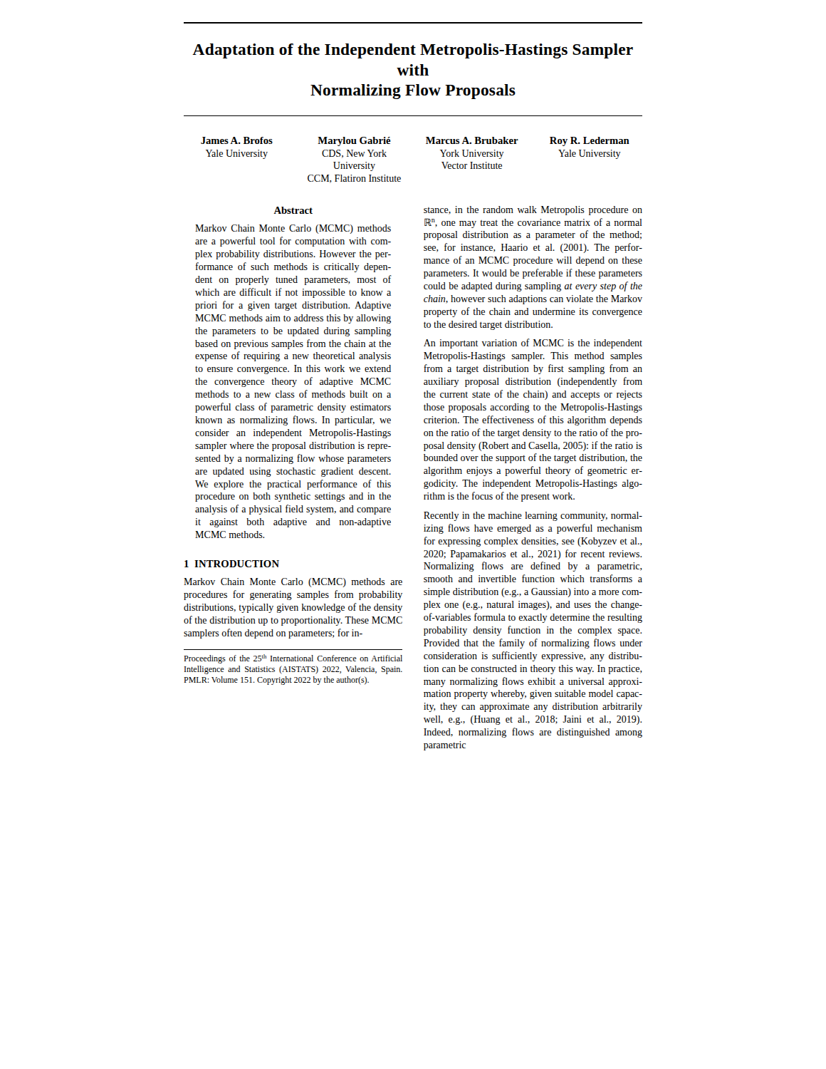Adaptation of the Independent Metropolis-Hastings Sampler with
Normalizing Flow Proposals
James A. Brofos
Yale University
Marylou Gabrié
CDS, New York University
CCM, Flatiron Institute
Marcus A. Brubaker
York University
Vector Institute
Roy R. Lederman
Yale University
Abstract
Markov Chain Monte Carlo (MCMC) methods are a powerful tool for computation with complex probability distributions. However the performance of such methods is critically dependent on properly tuned parameters, most of which are difficult if not impossible to know a priori for a given target distribution. Adaptive MCMC methods aim to address this by allowing the parameters to be updated during sampling based on previous samples from the chain at the expense of requiring a new theoretical analysis to ensure convergence. In this work we extend the convergence theory of adaptive MCMC methods to a new class of methods built on a powerful class of parametric density estimators known as normalizing flows. In particular, we consider an independent Metropolis-Hastings sampler where the proposal distribution is represented by a normalizing flow whose parameters are updated using stochastic gradient descent. We explore the practical performance of this procedure on both synthetic settings and in the analysis of a physical field system, and compare it against both adaptive and non-adaptive MCMC methods.
1 INTRODUCTION
Markov Chain Monte Carlo (MCMC) methods are procedures for generating samples from probability distributions, typically given knowledge of the density of the distribution up to proportionality. These MCMC samplers often depend on parameters; for in-
Proceedings of the 25th International Conference on Artificial Intelligence and Statistics (AISTATS) 2022, Valencia, Spain. PMLR: Volume 151. Copyright 2022 by the author(s).
stance, in the random walk Metropolis procedure on ℝn, one may treat the covariance matrix of a normal proposal distribution as a parameter of the method; see, for instance, Haario et al. (2001). The performance of an MCMC procedure will depend on these parameters. It would be preferable if these parameters could be adapted during sampling at every step of the chain, however such adaptions can violate the Markov property of the chain and undermine its convergence to the desired target distribution.
An important variation of MCMC is the independent Metropolis-Hastings sampler. This method samples from a target distribution by first sampling from an auxiliary proposal distribution (independently from the current state of the chain) and accepts or rejects those proposals according to the Metropolis-Hastings criterion. The effectiveness of this algorithm depends on the ratio of the target density to the ratio of the proposal density (Robert and Casella, 2005): if the ratio is bounded over the support of the target distribution, the algorithm enjoys a powerful theory of geometric ergodicity. The independent Metropolis-Hastings algorithm is the focus of the present work.
Recently in the machine learning community, normalizing flows have emerged as a powerful mechanism for expressing complex densities, see (Kobyzev et al., 2020; Papamakarios et al., 2021) for recent reviews. Normalizing flows are defined by a parametric, smooth and invertible function which transforms a simple distribution (e.g., a Gaussian) into a more complex one (e.g., natural images), and uses the change-of-variables formula to exactly determine the resulting probability density function in the complex space. Provided that the family of normalizing flows under consideration is sufficiently expressive, any distribution can be constructed in theory this way. In practice, many normalizing flows exhibit a universal approximation property whereby, given suitable model capacity, they can approximate any distribution arbitrarily well, e.g., (Huang et al., 2018; Jaini et al., 2019). Indeed, normalizing flows are distinguished among parametric